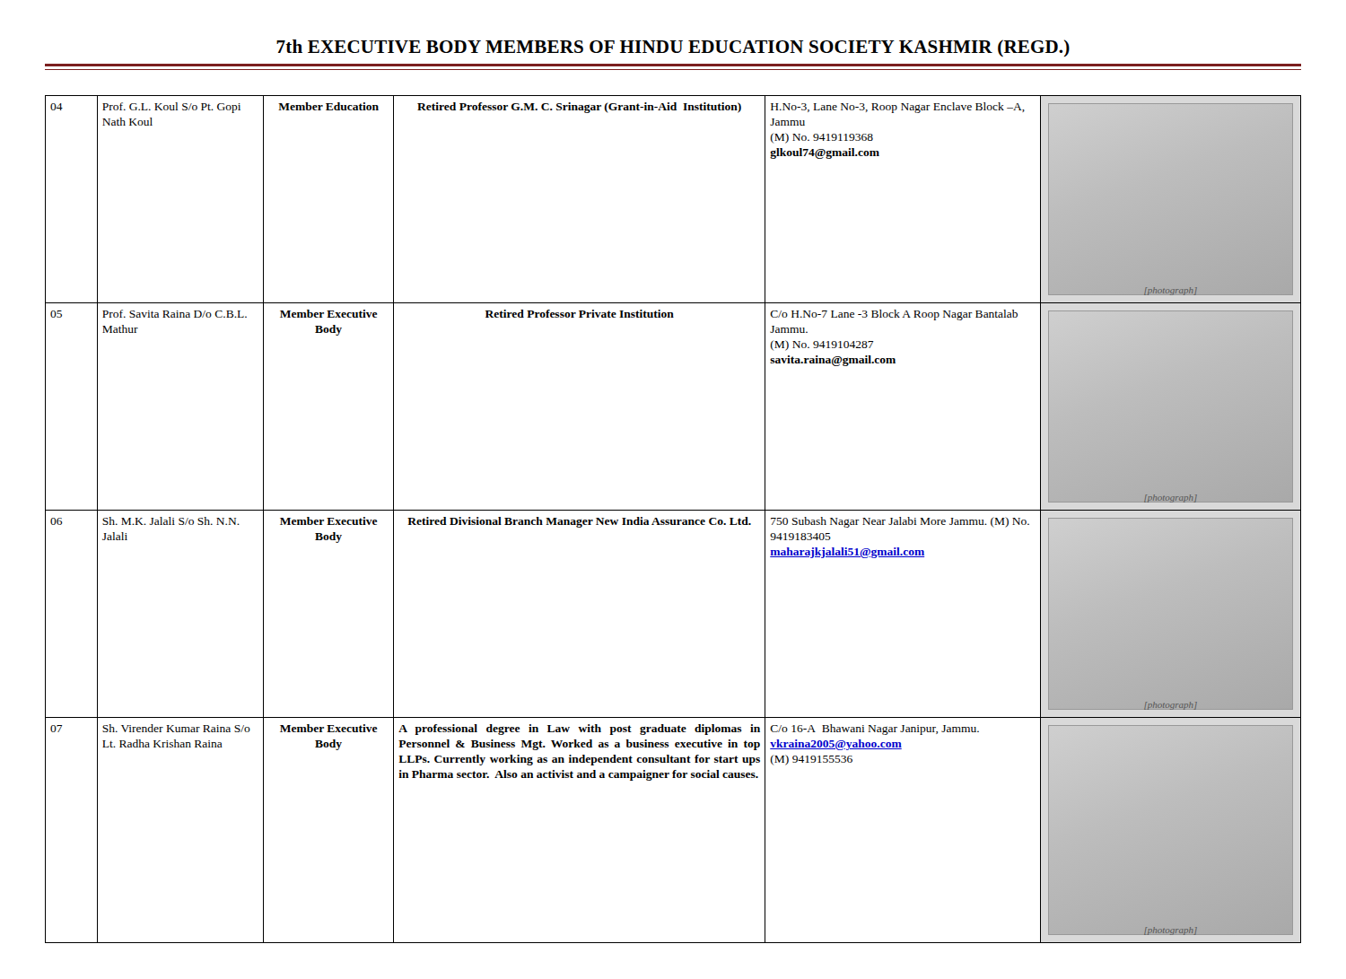7th EXECUTIVE BODY MEMBERS OF HINDU EDUCATION SOCIETY KASHMIR (REGD.)
| 04 | Prof. G.L. Koul S/o Pt. Gopi Nath Koul | Member Education | Retired Professor G.M. C. Srinagar (Grant-in-Aid Institution) | H.No-3, Lane No-3, Roop Nagar Enclave Block –A, Jammu (M) No. 9419119368 glkoul74@gmail.com | [photograph] |
| 05 | Prof. Savita Raina D/o C.B.L. Mathur | Member Executive Body | Retired Professor Private Institution | C/o H.No-7 Lane -3 Block A Roop Nagar Bantalab Jammu. (M) No. 9419104287 savita.raina@gmail.com | [photograph] |
| 06 | Sh. M.K. Jalali S/o Sh. N.N. Jalali | Member Executive Body | Retired Divisional Branch Manager New India Assurance Co. Ltd. | 750 Subash Nagar Near Jalabi More Jammu. (M) No. 9419183405 maharajkjalali51@gmail.com | [photograph] |
| 07 | Sh. Virender Kumar Raina S/o Lt. Radha Krishan Raina | Member Executive Body | A professional degree in Law with post graduate diplomas in Personnel & Business Mgt. Worked as a business executive in top LLPs. Currently working as an independent consultant for start ups in Pharma sector. Also an activist and a campaigner for social causes. | C/o 16-A Bhawani Nagar Janipur, Jammu. vkraina2005@yahoo.com (M) 9419155536 | [photograph] |